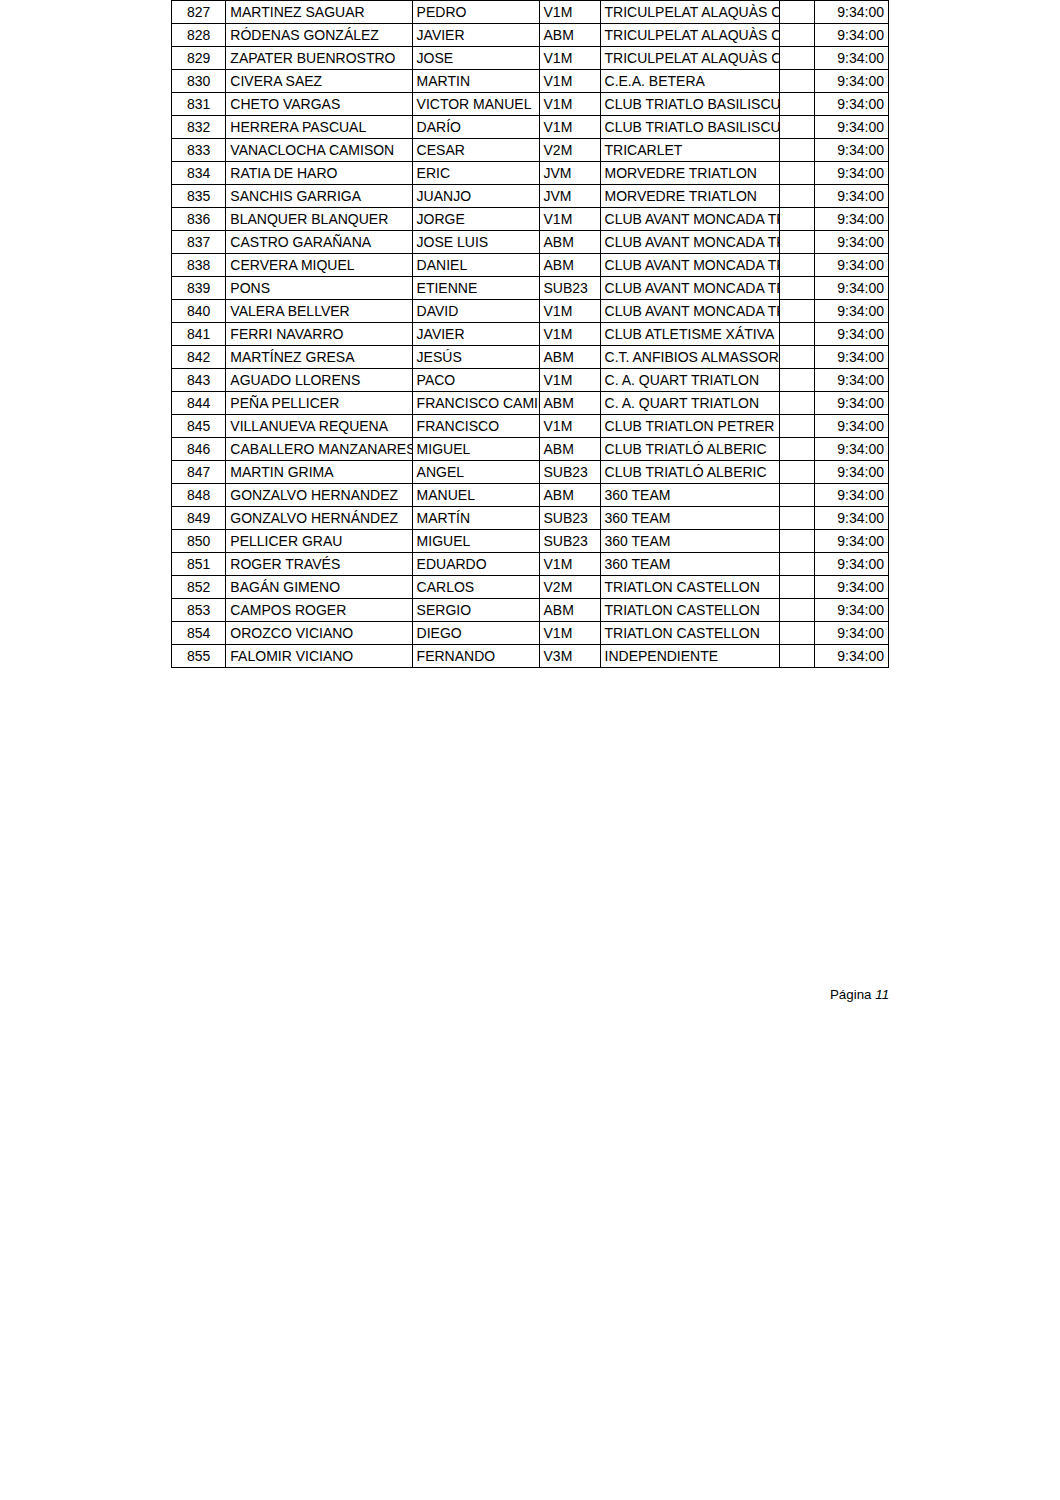| 827 | MARTINEZ SAGUAR | PEDRO | V1M | TRICULPELAT ALAQUÀS C.T. | | 9:34:00 |
| 828 | RÓDENAS GONZÁLEZ | JAVIER | ABM | TRICULPELAT ALAQUÀS C.T. | | 9:34:00 |
| 829 | ZAPATER BUENROSTRO | JOSE | V1M | TRICULPELAT ALAQUÀS C.T. | | 9:34:00 |
| 830 | CIVERA SAEZ | MARTIN | V1M | C.E.A. BETERA | | 9:34:00 |
| 831 | CHETO VARGAS | VICTOR MANUEL | V1M | CLUB TRIATLO BASILISCUS | | 9:34:00 |
| 832 | HERRERA PASCUAL | DARÍO | V1M | CLUB TRIATLO BASILISCUS | | 9:34:00 |
| 833 | VANACLOCHA CAMISON | CESAR | V2M | TRICARLET | | 9:34:00 |
| 834 | RATIA DE HARO | ERIC | JVM | MORVEDRE TRIATLON | | 9:34:00 |
| 835 | SANCHIS GARRIGA | JUANJO | JVM | MORVEDRE TRIATLON | | 9:34:00 |
| 836 | BLANQUER BLANQUER | JORGE | V1M | CLUB AVANT MONCADA TRI | | 9:34:00 |
| 837 | CASTRO GARAÑANA | JOSE LUIS | ABM | CLUB AVANT MONCADA TRI | | 9:34:00 |
| 838 | CERVERA MIQUEL | DANIEL | ABM | CLUB AVANT MONCADA TRI | | 9:34:00 |
| 839 | PONS | ETIENNE | SUB23 | CLUB AVANT MONCADA TRI | | 9:34:00 |
| 840 | VALERA BELLVER | DAVID | V1M | CLUB AVANT MONCADA TRI | | 9:34:00 |
| 841 | FERRI NAVARRO | JAVIER | V1M | CLUB ATLETISME XÁTIVA | | 9:34:00 |
| 842 | MARTÍNEZ GRESA | JESÚS | ABM | C.T. ANFIBIOS ALMASSORA | | 9:34:00 |
| 843 | AGUADO LLORENS | PACO | V1M | C. A. QUART TRIATLON | | 9:34:00 |
| 844 | PEÑA PELLICER | FRANCISCO CAMIL | ABM | C. A. QUART TRIATLON | | 9:34:00 |
| 845 | VILLANUEVA REQUENA | FRANCISCO | V1M | CLUB TRIATLON PETRER | | 9:34:00 |
| 846 | CABALLERO MANZANARES | MIGUEL | ABM | CLUB TRIATLÓ ALBERIC | | 9:34:00 |
| 847 | MARTIN GRIMA | ANGEL | SUB23 | CLUB TRIATLÓ ALBERIC | | 9:34:00 |
| 848 | GONZALVO HERNANDEZ | MANUEL | ABM | 360 TEAM | | 9:34:00 |
| 849 | GONZALVO HERNÁNDEZ | MARTÍN | SUB23 | 360 TEAM | | 9:34:00 |
| 850 | PELLICER GRAU | MIGUEL | SUB23 | 360 TEAM | | 9:34:00 |
| 851 | ROGER TRAVÉS | EDUARDO | V1M | 360 TEAM | | 9:34:00 |
| 852 | BAGÁN GIMENO | CARLOS | V2M | TRIATLON CASTELLON | | 9:34:00 |
| 853 | CAMPOS ROGER | SERGIO | ABM | TRIATLON CASTELLON | | 9:34:00 |
| 854 | OROZCO VICIANO | DIEGO | V1M | TRIATLON CASTELLON | | 9:34:00 |
| 855 | FALOMIR VICIANO | FERNANDO | V3M | INDEPENDIENTE | | 9:34:00 |
Página 11